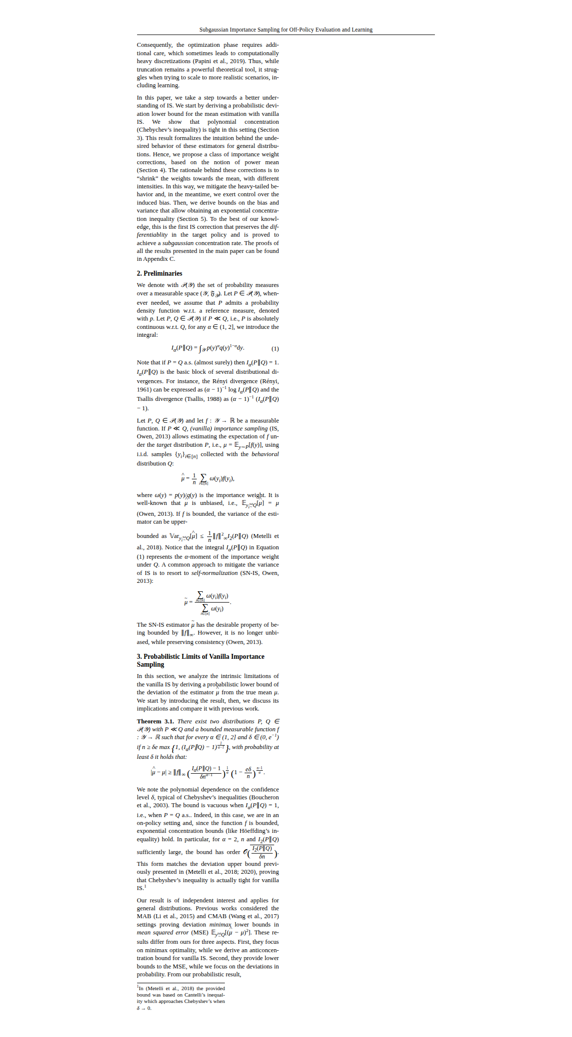Subgaussian Importance Sampling for Off-Policy Evaluation and Learning
Consequently, the optimization phase requires additional care, which sometimes leads to computationally heavy discretizations (Papini et al., 2019). Thus, while truncation remains a powerful theoretical tool, it struggles when trying to scale to more realistic scenarios, including learning.
In this paper, we take a step towards a better understanding of IS. We start by deriving a probabilistic deviation lower bound for the mean estimation with vanilla IS. We show that polynomial concentration (Chebychev’s inequality) is tight in this setting (Section 3). This result formalizes the intuition behind the undesired behavior of these estimators for general distributions. Hence, we propose a class of importance weight corrections, based on the notion of power mean (Section 4). The rationale behind these corrections is to “shrink” the weights towards the mean, with different intensities. In this way, we mitigate the heavy-tailed behavior and, in the meantime, we exert control over the induced bias. Then, we derive bounds on the bias and variance that allow obtaining an exponential concentration inequality (Section 5). To the best of our knowledge, this is the first IS correction that preserves the differentiablity in the target policy and is proved to achieve a subgaussian concentration rate. The proofs of all the results presented in the main paper can be found in Appendix C.
2. Preliminaries
We denote with 𝒫(𝒴) the set of probability measures over a measurable space (𝒴, 𝔉𝒴). Let P ∈ 𝒫(𝒴), whenever needed, we assume that P admits a probability density function w.r.t. a reference measure, denoted with p. Let P, Q ∈ 𝒫(𝒴) if P ≪ Q, i.e., P is absolutely continuous w.r.t. Q, for any α ∈ (1, 2], we introduce the integral:
Iα(P∥Q) = ∫𝒴 p(y)αq(y)1−αdy. (1)
Note that if P = Q a.s. (almost surely) then Iα(P∥Q) = 1. Iα(P∥Q) is the basic block of several distributional divergences. For instance, the Rényi divergence (Rényi, 1961) can be expressed as (α − 1)−1 log Iα(P∥Q) and the Tsallis divergence (Tsallis, 1988) as (α − 1)−1 (Iα(P∥Q) − 1).
Let P, Q ∈ 𝒫(𝒴) and let f : 𝒴 → ℝ be a measurable function. If P ≪ Q, (vanilla) importance sampling (IS, Owen, 2013) allows estimating the expectation of f under the target distribution P, i.e., μ = 𝔼y∼P[f(y)], using i.i.d. samples {yi}i∈[n] collected with the behavioral distribution Q:
μ = 1 n ∑i∈[n] ω(yi)f(yi),
where ω(y) = p(y)/q(y) is the importance weight. It is well-known that μ is unbiased, i.e., 𝔼yiiid∼Q[μ] = μ (Owen, 2013). If f is bounded, the variance of the estimator can be upper-
bounded as 𝕍aryiiid∼Q[μ] ≤ 1 n∥f∥2∞I2(P∥Q) (Metelli et al., 2018). Notice that the integral Iα(P∥Q) in Equation (1) represents the α-moment of the importance weight under Q. A common approach to mitigate the variance of IS is to resort to self-normalization (SN-IS, Owen, 2013):
μ = ∑i∈[n] ω(yi)f(yi)∑i∈[n] ω(yi).
The SN-IS estimator μ has the desirable property of being bounded by ∥f∥∞. However, it is no longer unbiased, while preserving consistency (Owen, 2013).
3. Probabilistic Limits of Vanilla Importance Sampling
In this section, we analyze the intrinsic limitations of the vanilla IS by deriving a probabilistic lower bound of the deviation of the estimator μ from the true mean μ. We start by introducing the result, then, we discuss its implications and compare it with previous work.
Theorem 3.1. There exist two distributions P, Q ∈ 𝒫(𝒴) with P ≪ Q and a bounded measurable function f : 𝒴 → ℝ such that for every α ∈ (1, 2] and δ ∈ (0, e−1) if n ≥ δe max {1, (Iα(P∥Q) − 1)1 α−1}, with probability at least δ it holds that:
|μ − μ| ≥ ∥f∥∞ (Iα(P∥Q) − 1 δnα−1)1 α (1 − eδ n)n−1 α.
We note the polynomial dependence on the confidence level δ, typical of Chebyshev’s inequalities (Boucheron et al., 2003). The bound is vacuous when Iα(P∥Q) = 1, i.e., when P = Q a.s.. Indeed, in this case, we are in an on-policy setting and, since the function f is bounded, exponential concentration bounds (like Höeffding’s inequality) hold. In particular, for α = 2, n and I2(P∥Q) sufficiently large, the bound has order 𝒪(I2(P∥Q) δn). This form matches the deviation upper bound previously presented in (Metelli et al., 2018; 2020), proving that Chebyshev’s inequality is actually tight for vanilla IS.1
Our result is of independent interest and applies for general distributions. Previous works considered the MAB (Li et al., 2015) and CMAB (Wang et al., 2017) settings proving deviation minimax lower bounds in mean squared error (MSE) 𝔼yiid∼Q[(μ − μ)2]. These results differ from ours for three aspects. First, they focus on minimax optimality, while we derive an anticoncentration bound for vanilla IS. Second, they provide lower bounds to the MSE, while we focus on the deviations in probability. From our probabilistic result,
1In (Metelli et al., 2018) the provided bound was based on Cantelli’s inequality which approaches Chebyshev’s when δ → 0.